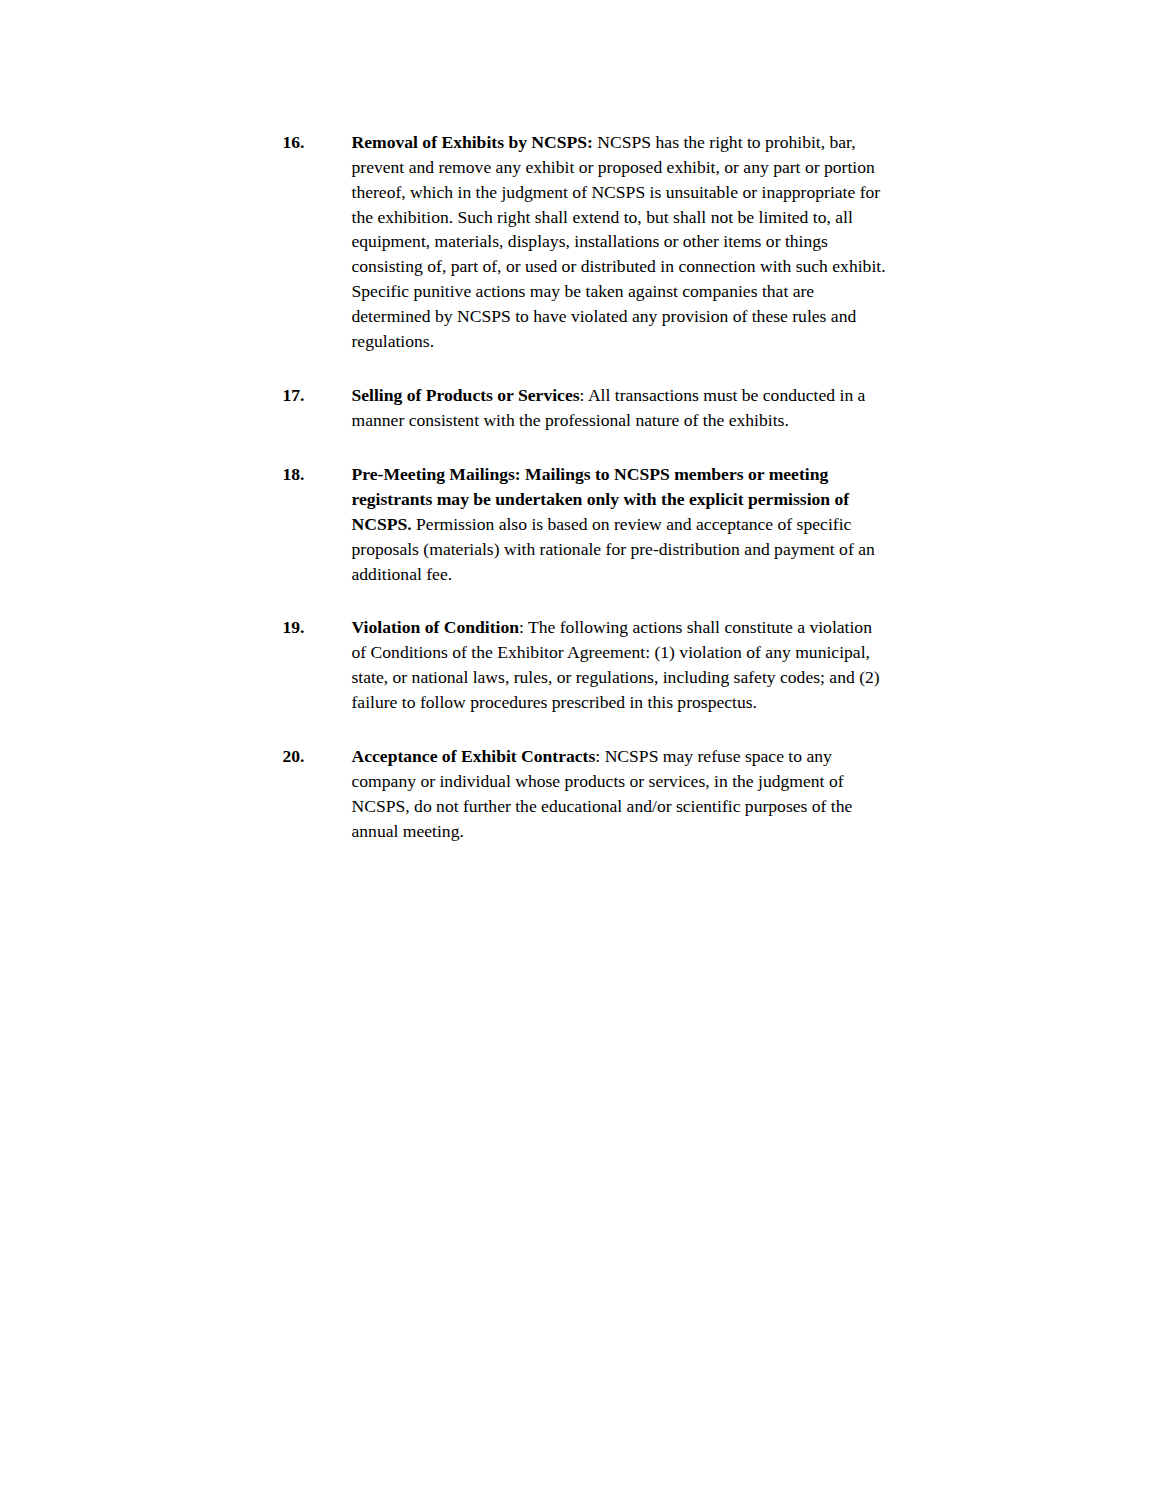16. Removal of Exhibits by NCSPS: NCSPS has the right to prohibit, bar, prevent and remove any exhibit or proposed exhibit, or any part or portion thereof, which in the judgment of NCSPS is unsuitable or inappropriate for the exhibition. Such right shall extend to, but shall not be limited to, all equipment, materials, displays, installations or other items or things consisting of, part of, or used or distributed in connection with such exhibit. Specific punitive actions may be taken against companies that are determined by NCSPS to have violated any provision of these rules and regulations.
17. Selling of Products or Services: All transactions must be conducted in a manner consistent with the professional nature of the exhibits.
18. Pre-Meeting Mailings: Mailings to NCSPS members or meeting registrants may be undertaken only with the explicit permission of NCSPS. Permission also is based on review and acceptance of specific proposals (materials) with rationale for pre-distribution and payment of an additional fee.
19. Violation of Condition: The following actions shall constitute a violation of Conditions of the Exhibitor Agreement: (1) violation of any municipal, state, or national laws, rules, or regulations, including safety codes; and (2) failure to follow procedures prescribed in this prospectus.
20. Acceptance of Exhibit Contracts: NCSPS may refuse space to any company or individual whose products or services, in the judgment of NCSPS, do not further the educational and/or scientific purposes of the annual meeting.